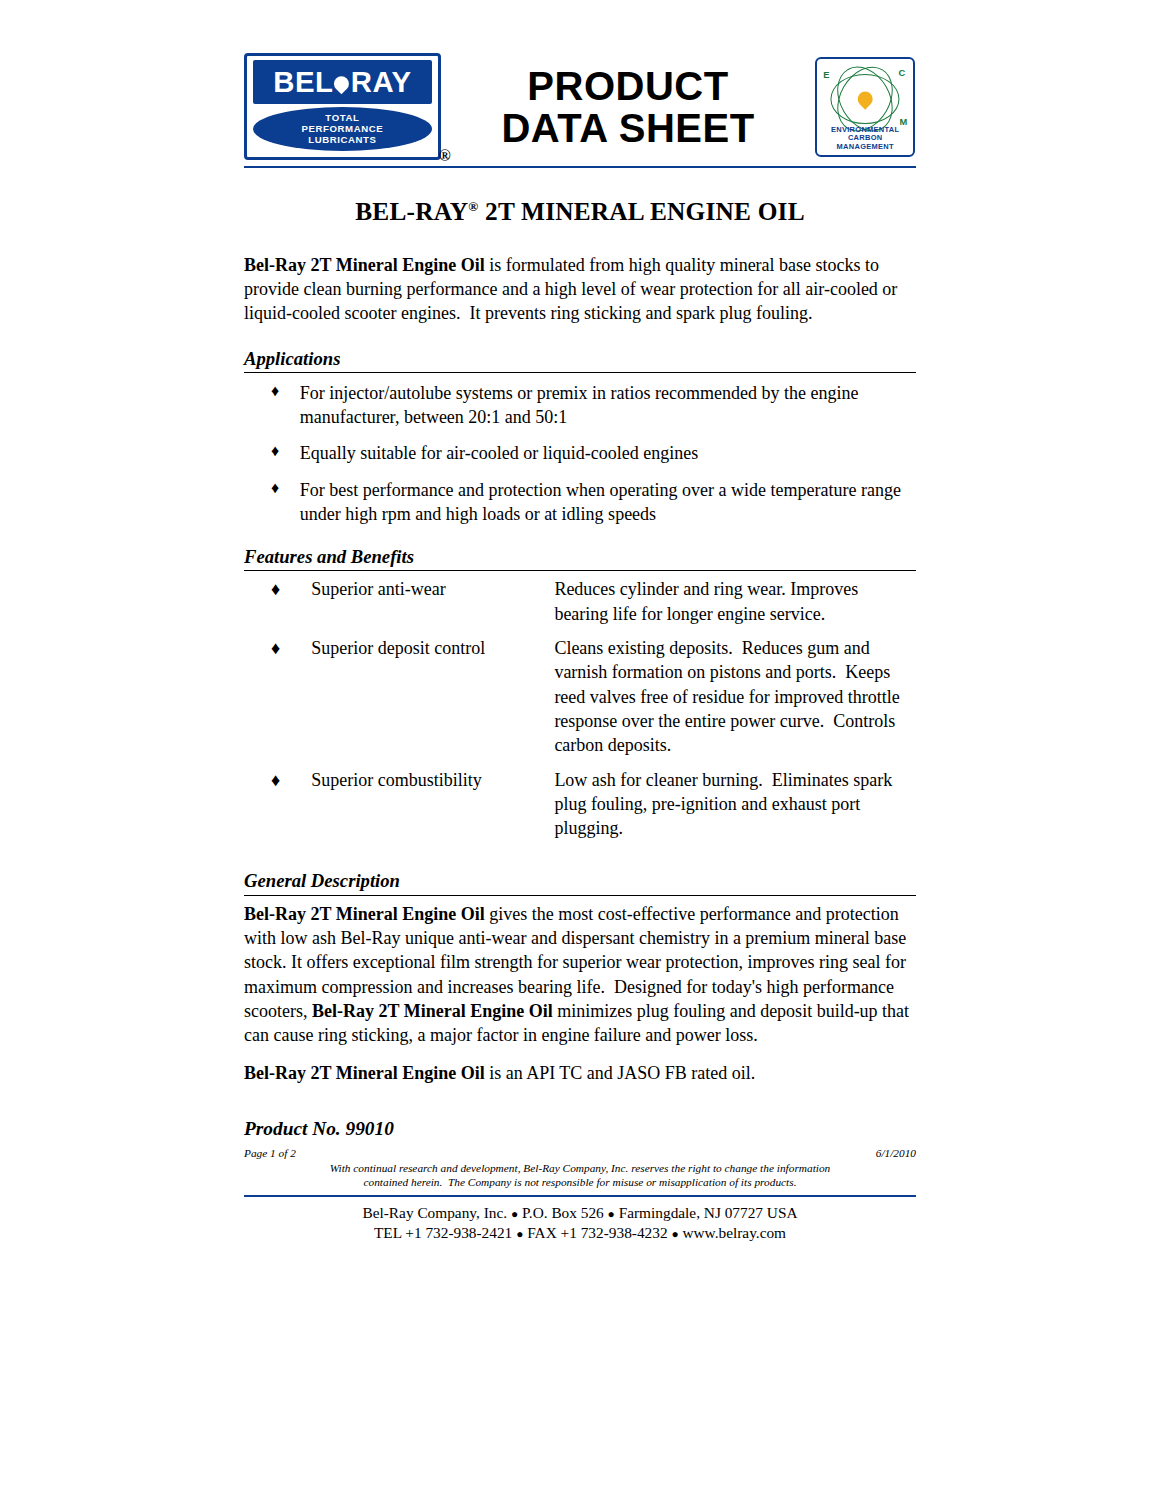BEL RAY
TOTAL
PERFORMANCE
LUBRICANTS
®
PRODUCT
DATA SHEET
E C M
ENVIRONMENTAL
CARBON
MANAGEMENT
BEL-RAY® 2T MINERAL ENGINE OIL
Bel-Ray 2T Mineral Engine Oil is formulated from high quality mineral base stocks to provide clean burning performance and a high level of wear protection for all air-cooled or liquid-cooled scooter engines. It prevents ring sticking and spark plug fouling.
Applications
For injector/autolube systems or premix in ratios recommended by the engine manufacturer, between 20:1 and 50:1
Equally suitable for air-cooled or liquid-cooled engines
For best performance and protection when operating over a wide temperature range under high rpm and high loads or at idling speeds
Features and Benefits
| ♦ | Superior anti-wear | Reduces cylinder and ring wear. Improves bearing life for longer engine service. |
| ♦ | Superior deposit control | Cleans existing deposits. Reduces gum and varnish formation on pistons and ports. Keeps reed valves free of residue for improved throttle response over the entire power curve. Controls carbon deposits. |
| ♦ | Superior combustibility | Low ash for cleaner burning. Eliminates spark plug fouling, pre-ignition and exhaust port plugging. |
General Description
Bel-Ray 2T Mineral Engine Oil gives the most cost-effective performance and protection with low ash Bel-Ray unique anti-wear and dispersant chemistry in a premium mineral base stock. It offers exceptional film strength for superior wear protection, improves ring seal for maximum compression and increases bearing life. Designed for today's high performance scooters, Bel-Ray 2T Mineral Engine Oil minimizes plug fouling and deposit build-up that can cause ring sticking, a major factor in engine failure and power loss.
Bel-Ray 2T Mineral Engine Oil is an API TC and JASO FB rated oil.
Product No. 99010
Page 1 of 2 6/1/2010
With continual research and development, Bel-Ray Company, Inc. reserves the right to change the information contained herein. The Company is not responsible for misuse or misapplication of its products.
Bel-Ray Company, Inc. ● P.O. Box 526 ● Farmingdale, NJ 07727 USA
TEL +1 732-938-2421 ● FAX +1 732-938-4232 ● www.belray.com